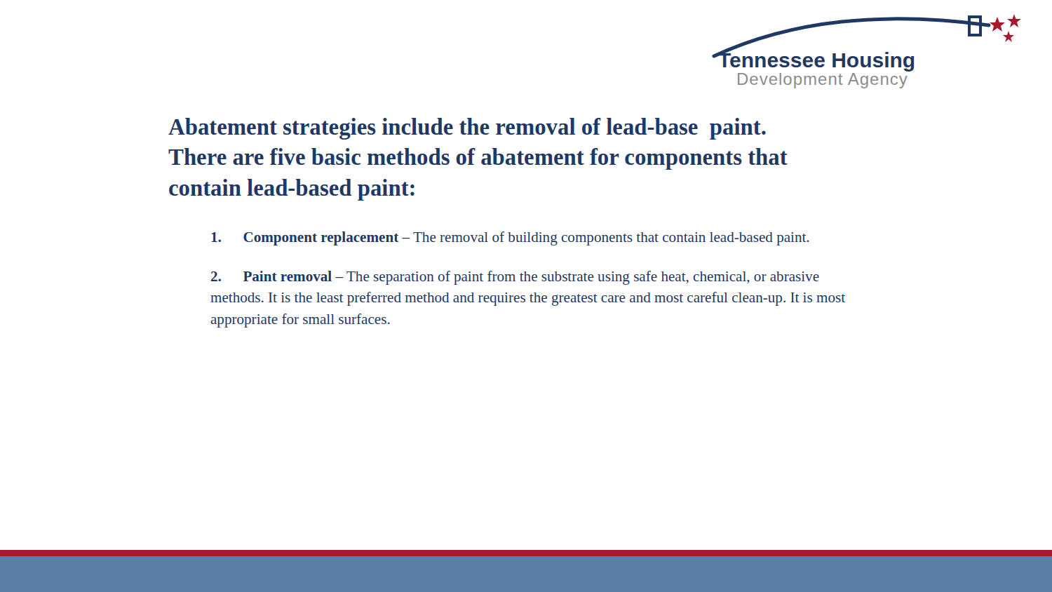Tennessee Housing Development Agency
Abatement strategies include the removal of lead-base paint. There are five basic methods of abatement for components that contain lead-based paint:
1. Component replacement – The removal of building components that contain lead-based paint.
2. Paint removal – The separation of paint from the substrate using safe heat, chemical, or abrasive methods. It is the least preferred method and requires the greatest care and most careful clean-up. It is most appropriate for small surfaces.